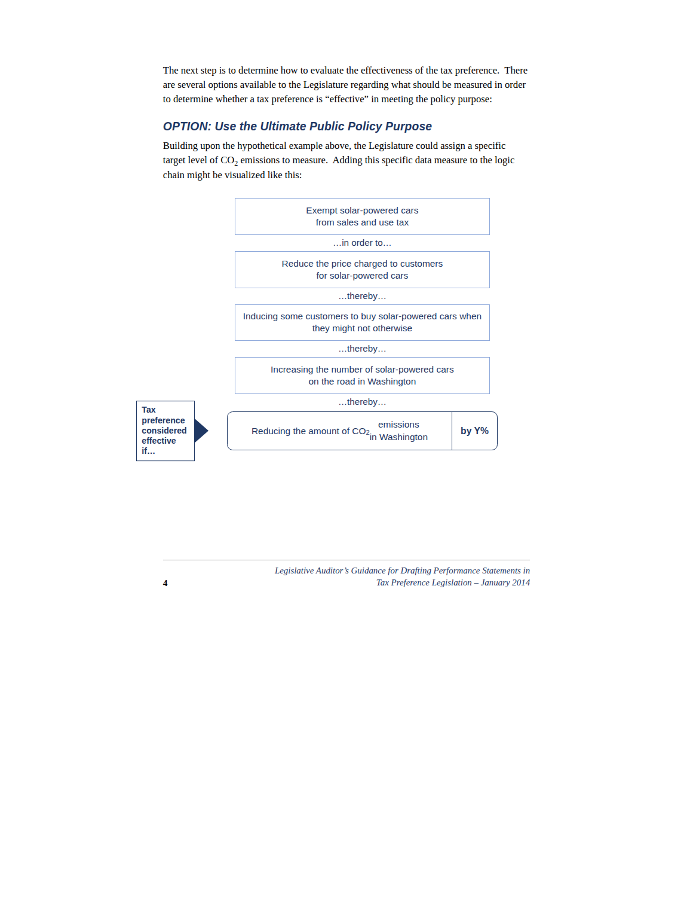The next step is to determine how to evaluate the effectiveness of the tax preference. There are several options available to the Legislature regarding what should be measured in order to determine whether a tax preference is “effective” in meeting the policy purpose:
OPTION: Use the Ultimate Public Policy Purpose
Building upon the hypothetical example above, the Legislature could assign a specific target level of CO2 emissions to measure. Adding this specific data measure to the logic chain might be visualized like this:
Exempt solar-powered cars
from sales and use tax
…in order to…
Reduce the price charged to customers
for solar-powered cars
…thereby…
Inducing some customers to buy solar-powered cars when they might not otherwise
…thereby…
Increasing the number of solar-powered cars
on the road in Washington
…thereby…
Tax preference considered effective if…
Reducing the amount of CO2 emissions
in Washington
by Y%
4
Legislative Auditor’s Guidance for Drafting Performance Statements in
Tax Preference Legislation – January 2014